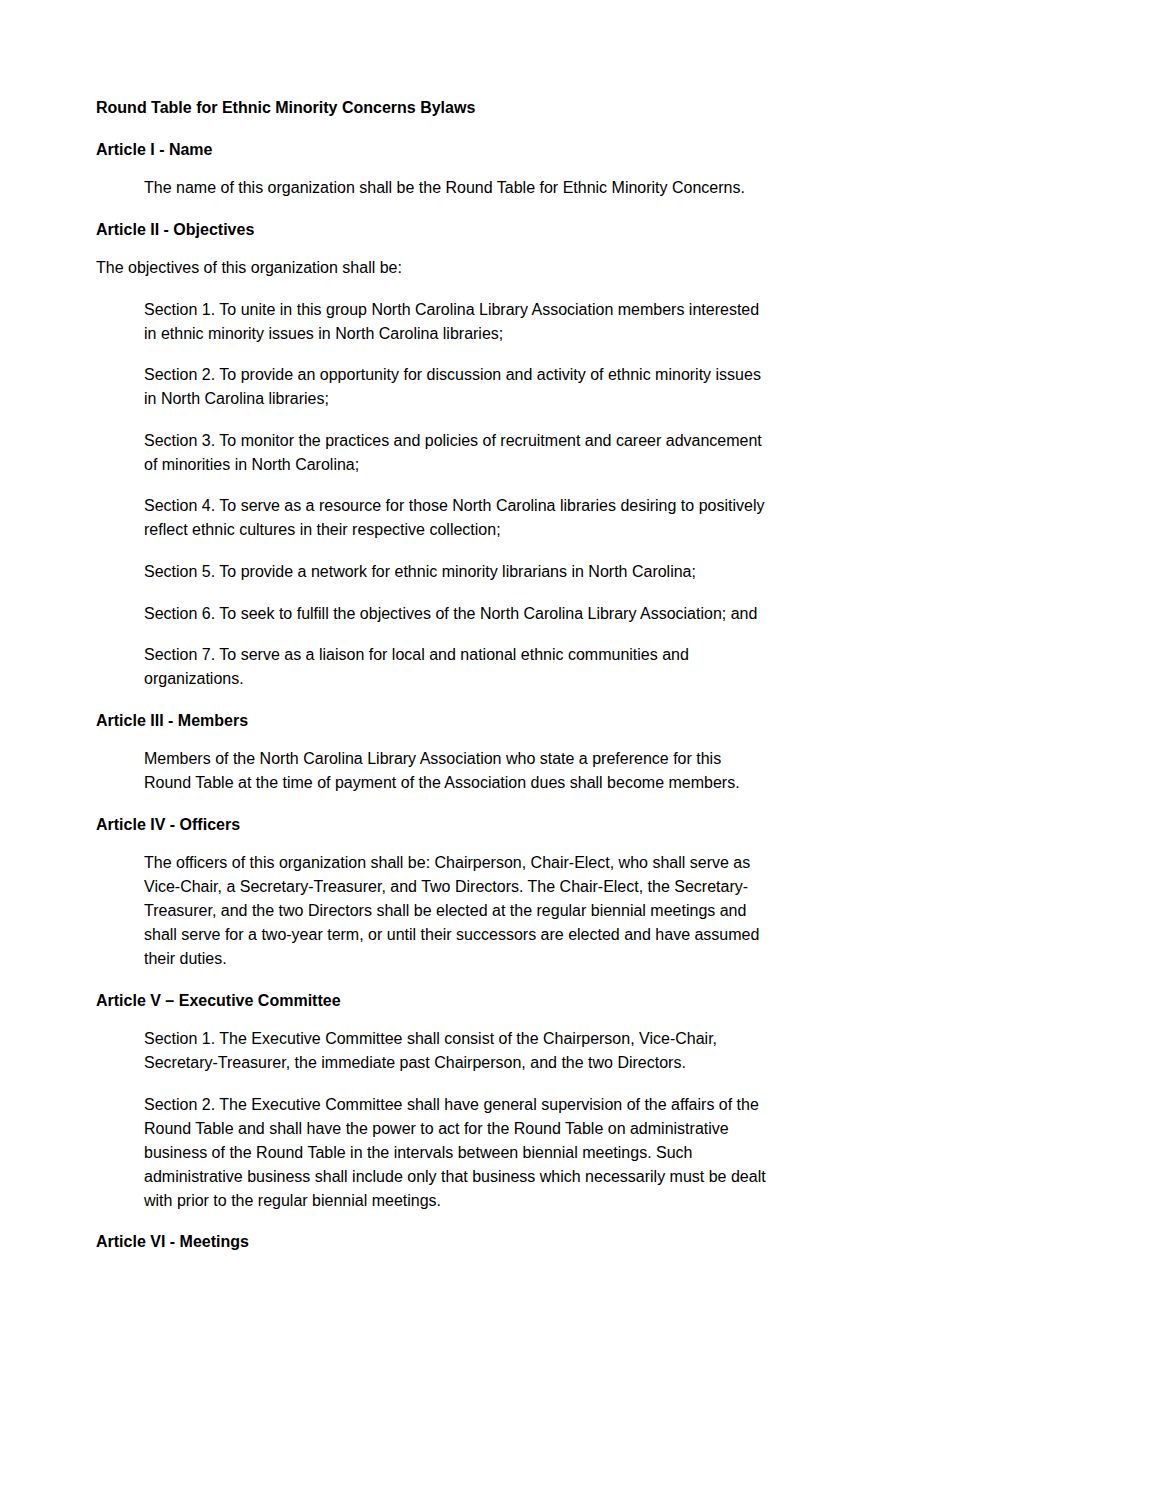Round Table for Ethnic Minority Concerns Bylaws
Article I - Name
The name of this organization shall be the Round Table for Ethnic Minority Concerns.
Article II - Objectives
The objectives of this organization shall be:
Section 1. To unite in this group North Carolina Library Association members interested in ethnic minority issues in North Carolina libraries;
Section 2. To provide an opportunity for discussion and activity of ethnic minority issues in North Carolina libraries;
Section 3. To monitor the practices and policies of recruitment and career advancement of minorities in North Carolina;
Section 4. To serve as a resource for those North Carolina libraries desiring to positively reflect ethnic cultures in their respective collection;
Section 5. To provide a network for ethnic minority librarians in North Carolina;
Section 6. To seek to fulfill the objectives of the North Carolina Library Association; and
Section 7. To serve as a liaison for local and national ethnic communities and organizations.
Article III - Members
Members of the North Carolina Library Association who state a preference for this Round Table at the time of payment of the Association dues shall become members.
Article IV - Officers
The officers of this organization shall be: Chairperson, Chair-Elect, who shall serve as Vice-Chair, a Secretary-Treasurer, and Two Directors. The Chair-Elect, the Secretary-Treasurer, and the two Directors shall be elected at the regular biennial meetings and shall serve for a two-year term, or until their successors are elected and have assumed their duties.
Article V – Executive Committee
Section 1. The Executive Committee shall consist of the Chairperson, Vice-Chair, Secretary-Treasurer, the immediate past Chairperson, and the two Directors.
Section 2. The Executive Committee shall have general supervision of the affairs of the Round Table and shall have the power to act for the Round Table on administrative business of the Round Table in the intervals between biennial meetings. Such administrative business shall include only that business which necessarily must be dealt with prior to the regular biennial meetings.
Article VI - Meetings